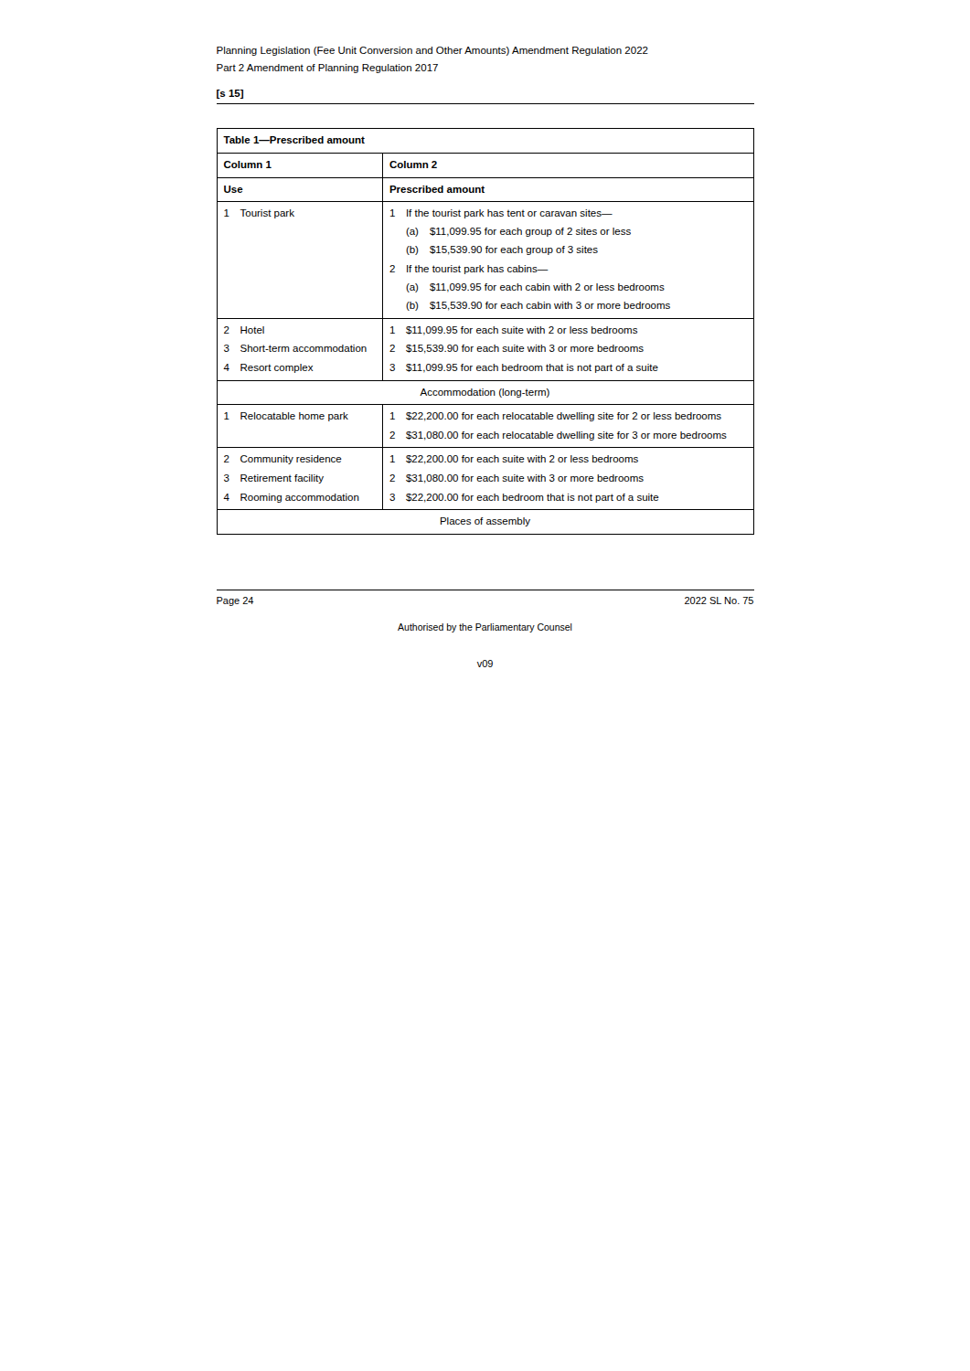Planning Legislation (Fee Unit Conversion and Other Amounts) Amendment Regulation 2022
Part 2 Amendment of Planning Regulation 2017
[s 15]
| Table 1—Prescribed amount |
| Column 1 | Column 2 |
| Use | Prescribed amount |
| 1 Tourist park | 1 If the tourist park has tent or caravan sites— (a) $11,099.95 for each group of 2 sites or less (b) $15,539.90 for each group of 3 sites 2 If the tourist park has cabins— (a) $11,099.95 for each cabin with 2 or less bedrooms (b) $15,539.90 for each cabin with 3 or more bedrooms |
| 2 Hotel 3 Short-term accommodation 4 Resort complex | 1 $11,099.95 for each suite with 2 or less bedrooms 2 $15,539.90 for each suite with 3 or more bedrooms 3 $11,099.95 for each bedroom that is not part of a suite |
| Accommodation (long-term) |
| 1 Relocatable home park | 1 $22,200.00 for each relocatable dwelling site for 2 or less bedrooms 2 $31,080.00 for each relocatable dwelling site for 3 or more bedrooms |
| 2 Community residence 3 Retirement facility 4 Rooming accommodation | 1 $22,200.00 for each suite with 2 or less bedrooms 2 $31,080.00 for each suite with 3 or more bedrooms 3 $22,200.00 for each bedroom that is not part of a suite |
| Places of assembly |
Page 24 2022 SL No. 75
Authorised by the Parliamentary Counsel
v09